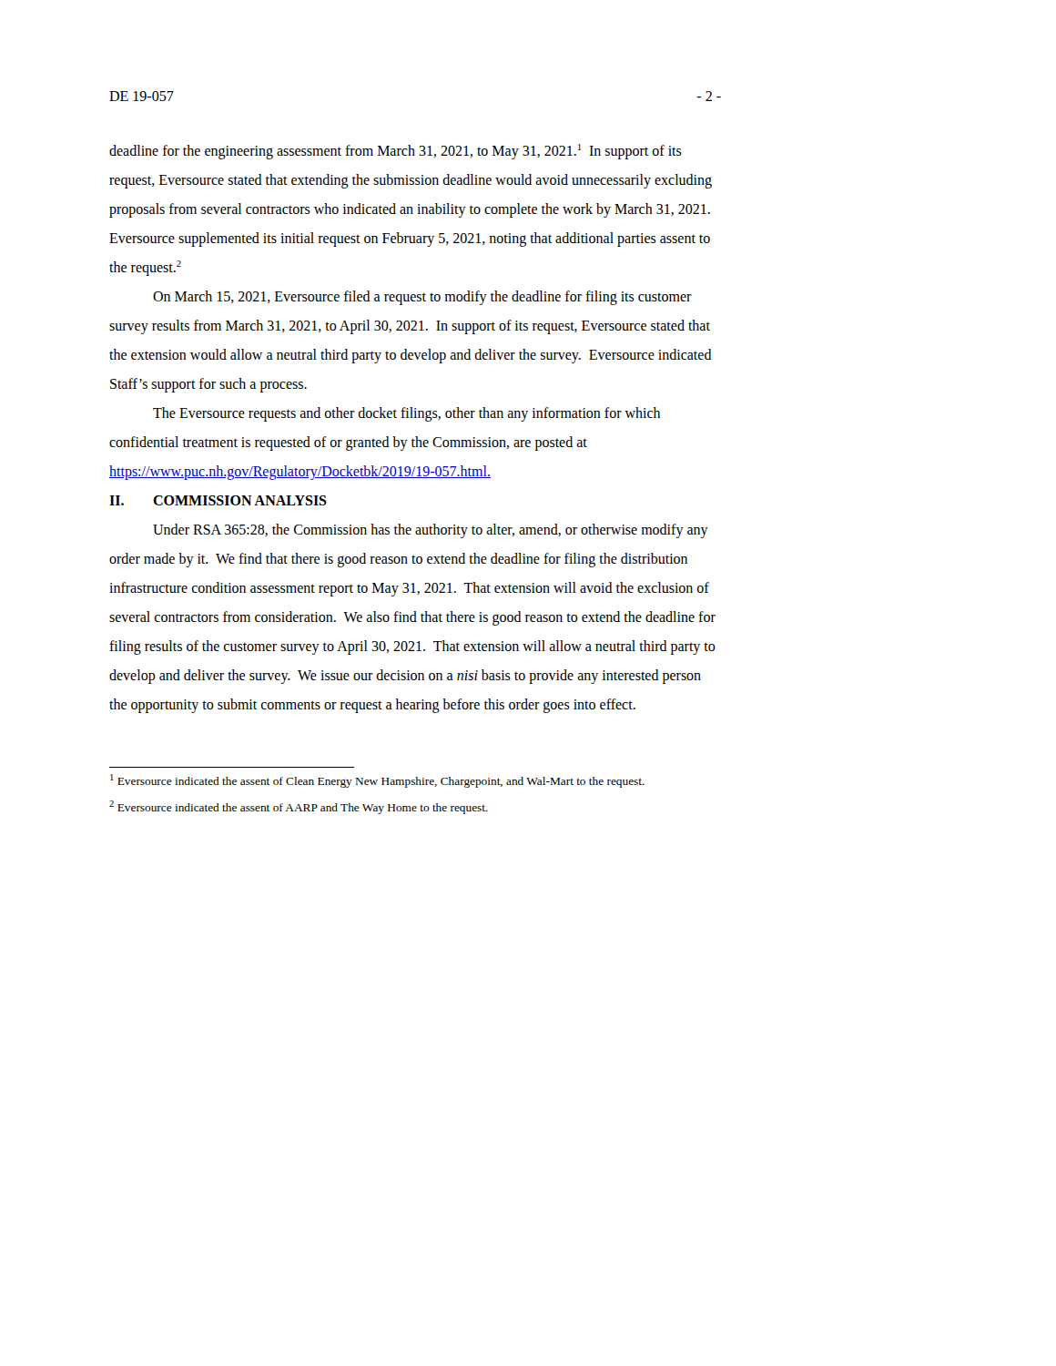DE 19-057 - 2 -
deadline for the engineering assessment from March 31, 2021, to May 31, 2021.1 In support of its request, Eversource stated that extending the submission deadline would avoid unnecessarily excluding proposals from several contractors who indicated an inability to complete the work by March 31, 2021. Eversource supplemented its initial request on February 5, 2021, noting that additional parties assent to the request.2
On March 15, 2021, Eversource filed a request to modify the deadline for filing its customer survey results from March 31, 2021, to April 30, 2021. In support of its request, Eversource stated that the extension would allow a neutral third party to develop and deliver the survey. Eversource indicated Staff’s support for such a process.
The Eversource requests and other docket filings, other than any information for which confidential treatment is requested of or granted by the Commission, are posted at https://www.puc.nh.gov/Regulatory/Docketbk/2019/19-057.html.
II. COMMISSION ANALYSIS
Under RSA 365:28, the Commission has the authority to alter, amend, or otherwise modify any order made by it. We find that there is good reason to extend the deadline for filing the distribution infrastructure condition assessment report to May 31, 2021. That extension will avoid the exclusion of several contractors from consideration. We also find that there is good reason to extend the deadline for filing results of the customer survey to April 30, 2021. That extension will allow a neutral third party to develop and deliver the survey. We issue our decision on a nisi basis to provide any interested person the opportunity to submit comments or request a hearing before this order goes into effect.
1 Eversource indicated the assent of Clean Energy New Hampshire, Chargepoint, and Wal-Mart to the request.
2 Eversource indicated the assent of AARP and The Way Home to the request.